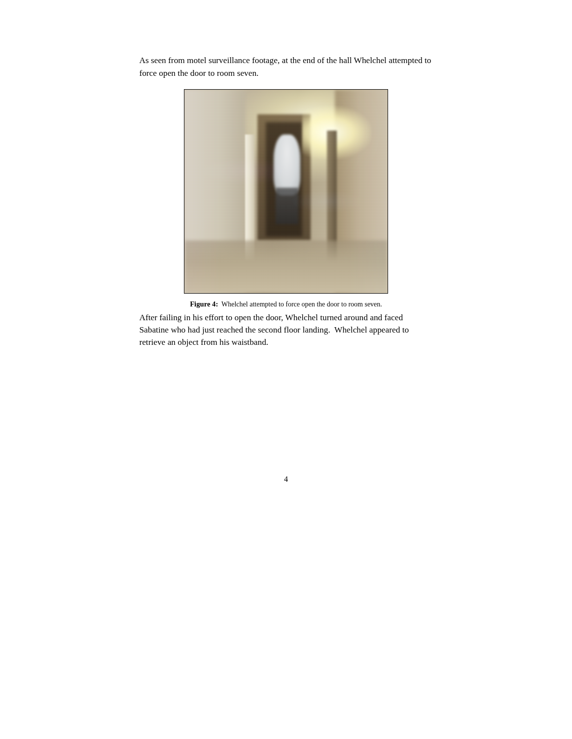As seen from motel surveillance footage, at the end of the hall Whelchel attempted to force open the door to room seven.
Figure 4: Whelchel attempted to force open the door to room seven.
After failing in his effort to open the door, Whelchel turned around and faced Sabatine who had just reached the second floor landing. Whelchel appeared to retrieve an object from his waistband.
4